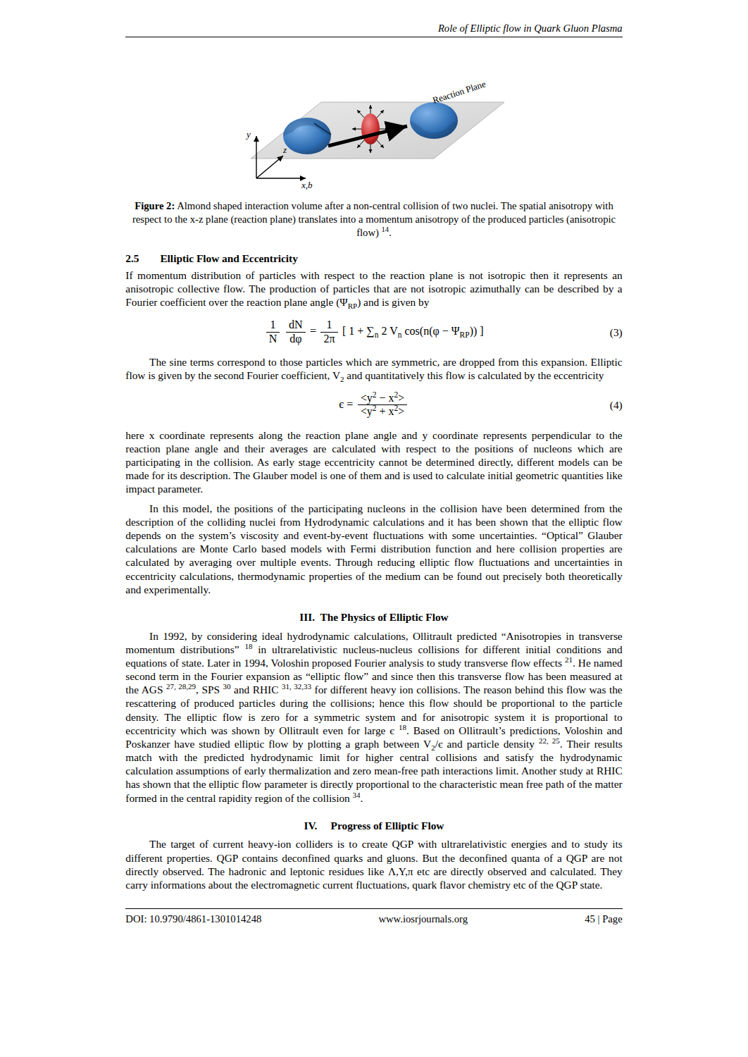Role of Elliptic flow in Quark Gluon Plasma
y x,b z Reaction Plane
Figure 2: Almond shaped interaction volume after a non-central collision of two nuclei. The spatial anisotropy with respect to the x-z plane (reaction plane) translates into a momentum anisotropy of the produced particles (anisotropic flow) 14.
2.5 Elliptic Flow and Eccentricity
If momentum distribution of particles with respect to the reaction plane is not isotropic then it represents an anisotropic collective flow. The production of particles that are not isotropic azimuthally can be described by a Fourier coefficient over the reaction plane angle (ΨRP) and is given by
1 N dN dφ = 12π [ 1 + ∑n 2 Vn cos⁡(n(φ − ΨRP)) ]
(3)
The sine terms correspond to those particles which are symmetric, are dropped from this expansion. Elliptic flow is given by the second Fourier coefficient, V2 and quantitatively this flow is calculated by the eccentricity
є = <y2 − x2><y2 + x2>
(4)
here x coordinate represents along the reaction plane angle and y coordinate represents perpendicular to the reaction plane angle and their averages are calculated with respect to the positions of nucleons which are participating in the collision. As early stage eccentricity cannot be determined directly, different models can be made for its description. The Glauber model is one of them and is used to calculate initial geometric quantities like impact parameter.
In this model, the positions of the participating nucleons in the collision have been determined from the description of the colliding nuclei from Hydrodynamic calculations and it has been shown that the elliptic flow depends on the system’s viscosity and event-by-event fluctuations with some uncertainties. “Optical” Glauber calculations are Monte Carlo based models with Fermi distribution function and here collision properties are calculated by averaging over multiple events. Through reducing elliptic flow fluctuations and uncertainties in eccentricity calculations, thermodynamic properties of the medium can be found out precisely both theoretically and experimentally.
III. The Physics of Elliptic Flow
In 1992, by considering ideal hydrodynamic calculations, Ollitrault predicted “Anisotropies in transverse momentum distributions” 18 in ultrarelativistic nucleus-nucleus collisions for different initial conditions and equations of state. Later in 1994, Voloshin proposed Fourier analysis to study transverse flow effects 21. He named second term in the Fourier expansion as “elliptic flow” and since then this transverse flow has been measured at the AGS 27, 28,29, SPS 30 and RHIC 31, 32,33 for different heavy ion collisions. The reason behind this flow was the rescattering of produced particles during the collisions; hence this flow should be proportional to the particle density. The elliptic flow is zero for a symmetric system and for anisotropic system it is proportional to eccentricity which was shown by Ollitrault even for large є 18. Based on Ollitrault’s predictions, Voloshin and Poskanzer have studied elliptic flow by plotting a graph between V2/є and particle density 22, 25. Their results match with the predicted hydrodynamic limit for higher central collisions and satisfy the hydrodynamic calculation assumptions of early thermalization and zero mean-free path interactions limit. Another study at RHIC has shown that the elliptic flow parameter is directly proportional to the characteristic mean free path of the matter formed in the central rapidity region of the collision 34.
IV. Progress of Elliptic Flow
The target of current heavy-ion colliders is to create QGP with ultrarelativistic energies and to study its different properties. QGP contains deconfined quarks and gluons. But the deconfined quanta of a QGP are not directly observed. The hadronic and leptonic residues like Λ,Υ,π etc are directly observed and calculated. They carry informations about the electromagnetic current fluctuations, quark flavor chemistry etc of the QGP state.
DOI: 10.9790/4861-1301014248
www.iosrjournals.org
45 | Page